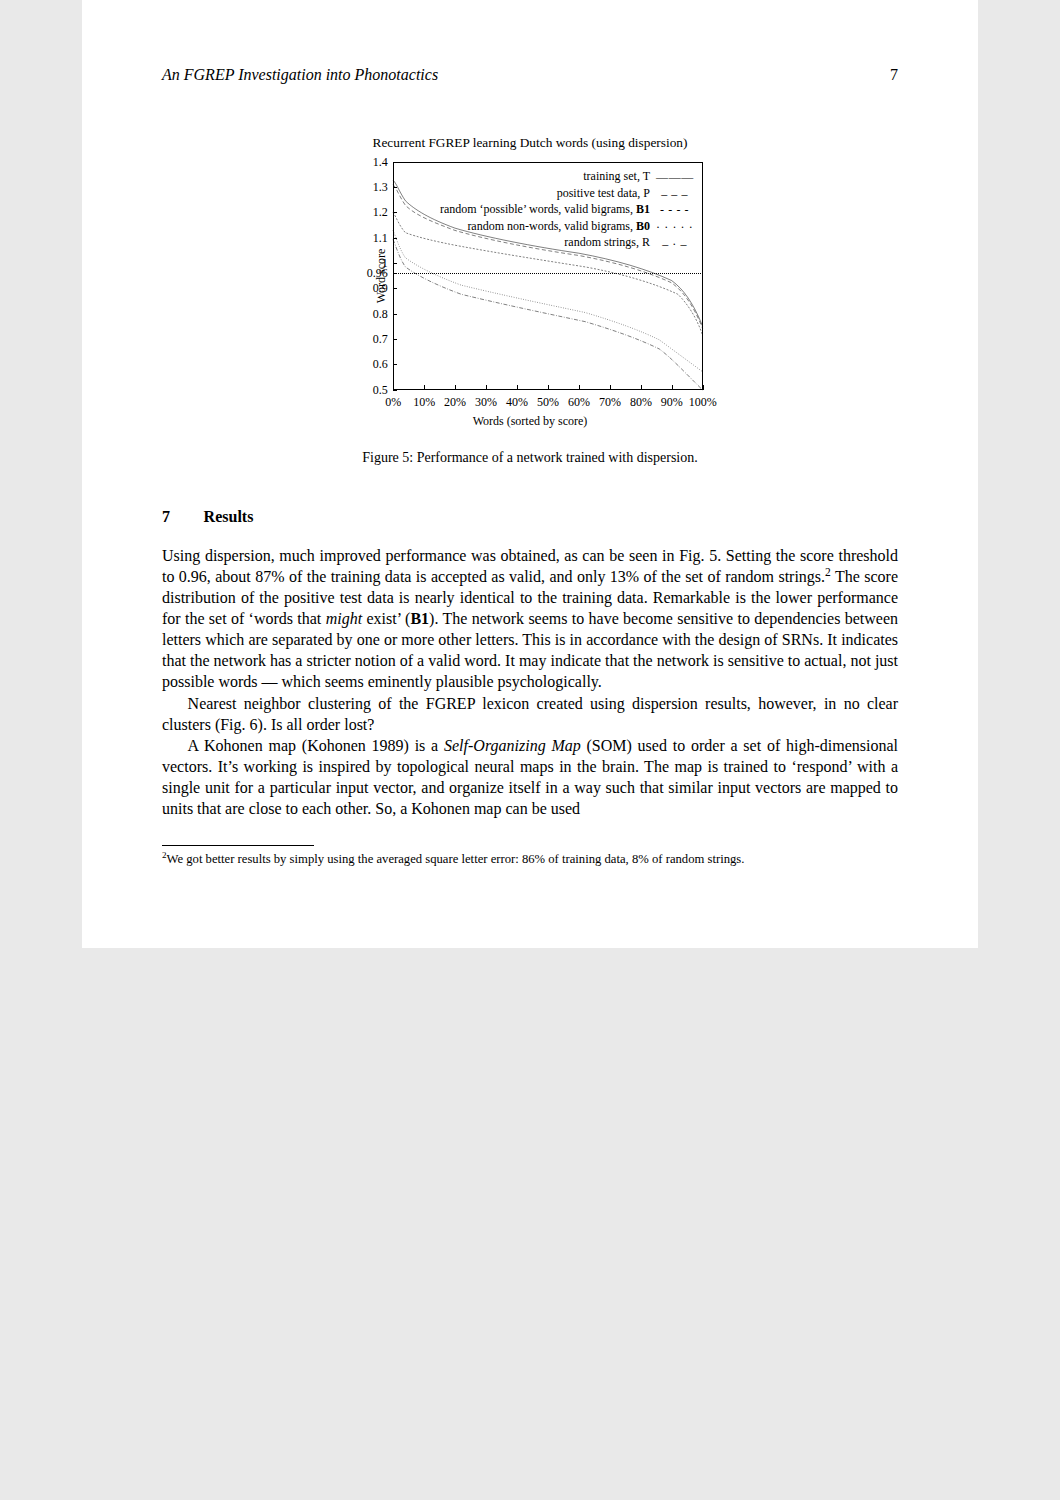An FGREP Investigation into Phonotactics 7
Recurrent FGREP learning Dutch words (using dispersion)
Word score
1.4
1.3
1.2
1.1
1
0.96
0.9
0.8
0.7
0.6
0.5
0%
10%
20%
30%
40%
50%
60%
70%
80%
90%
100%
training set, T———
positive test data, P– – –
random ‘possible’ words, valid bigrams, B1- - - -
random non-words, valid bigrams, B0· · · · ·
random strings, R– · –
Words (sorted by score)
Figure 5: Performance of a network trained with dispersion.
7 Results
Using dispersion, much improved performance was obtained, as can be seen in Fig. 5. Setting the score threshold to 0.96, about 87% of the training data is accepted as valid, and only 13% of the set of random strings.2 The score distribution of the positive test data is nearly identical to the training data. Remarkable is the lower performance for the set of ‘words that might exist’ (B1). The network seems to have become sensitive to dependencies between letters which are separated by one or more other letters. This is in accordance with the design of SRNs. It indicates that the network has a stricter notion of a valid word. It may indicate that the network is sensitive to actual, not just possible words — which seems eminently plausible psychologically.
Nearest neighbor clustering of the FGREP lexicon created using dispersion results, however, in no clear clusters (Fig. 6). Is all order lost?
A Kohonen map (Kohonen 1989) is a Self-Organizing Map (SOM) used to order a set of high-dimensional vectors. It’s working is inspired by topological neural maps in the brain. The map is trained to ‘respond’ with a single unit for a particular input vector, and organize itself in a way such that similar input vectors are mapped to units that are close to each other. So, a Kohonen map can be used
2We got better results by simply using the averaged square letter error: 86% of training data, 8% of random strings.